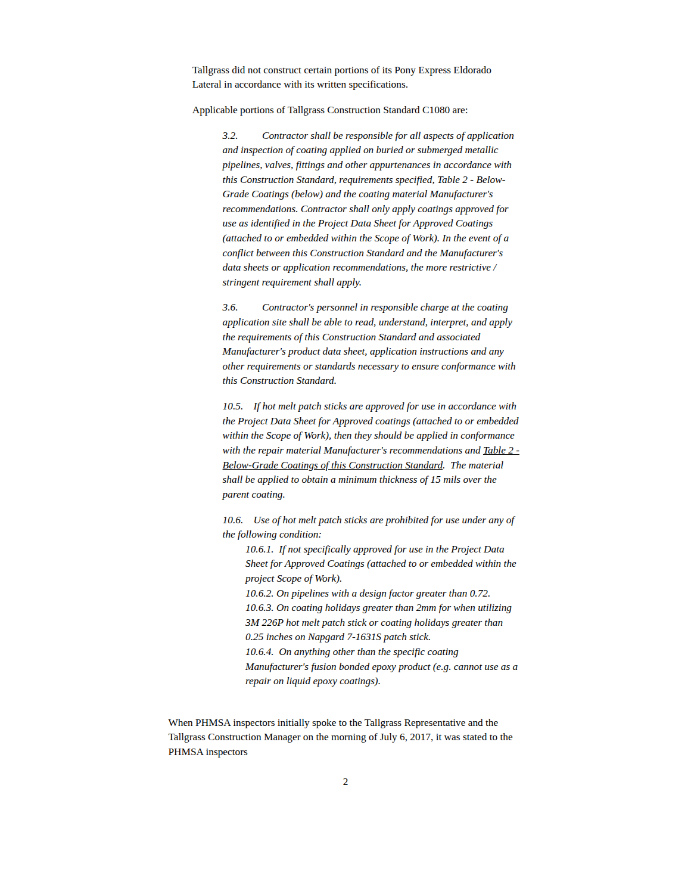Tallgrass did not construct certain portions of its Pony Express Eldorado Lateral in accordance with its written specifications.
Applicable portions of Tallgrass Construction Standard C1080 are:
3.2. Contractor shall be responsible for all aspects of application and inspection of coating applied on buried or submerged metallic pipelines, valves, fittings and other appurtenances in accordance with this Construction Standard, requirements specified, Table 2 - Below-Grade Coatings (below) and the coating material Manufacturer's recommendations. Contractor shall only apply coatings approved for use as identified in the Project Data Sheet for Approved Coatings (attached to or embedded within the Scope of Work). In the event of a conflict between this Construction Standard and the Manufacturer's data sheets or application recommendations, the more restrictive / stringent requirement shall apply.
3.6. Contractor's personnel in responsible charge at the coating application site shall be able to read, understand, interpret, and apply the requirements of this Construction Standard and associated Manufacturer's product data sheet, application instructions and any other requirements or standards necessary to ensure conformance with this Construction Standard.
10.5. If hot melt patch sticks are approved for use in accordance with the Project Data Sheet for Approved coatings (attached to or embedded within the Scope of Work), then they should be applied in conformance with the repair material Manufacturer's recommendations and Table 2 -Below-Grade Coatings of this Construction Standard. The material shall be applied to obtain a minimum thickness of 15 mils over the parent coating.
10.6. Use of hot melt patch sticks are prohibited for use under any of the following condition:
10.6.1. If not specifically approved for use in the Project Data Sheet for Approved Coatings (attached to or embedded within the project Scope of Work).
10.6.2. On pipelines with a design factor greater than 0.72.
10.6.3. On coating holidays greater than 2mm for when utilizing 3M 226P hot melt patch stick or coating holidays greater than 0.25 inches on Napgard 7-1631S patch stick.
10.6.4. On anything other than the specific coating Manufacturer's fusion bonded epoxy product (e.g. cannot use as a repair on liquid epoxy coatings).
When PHMSA inspectors initially spoke to the Tallgrass Representative and the Tallgrass Construction Manager on the morning of July 6, 2017, it was stated to the PHMSA inspectors
2